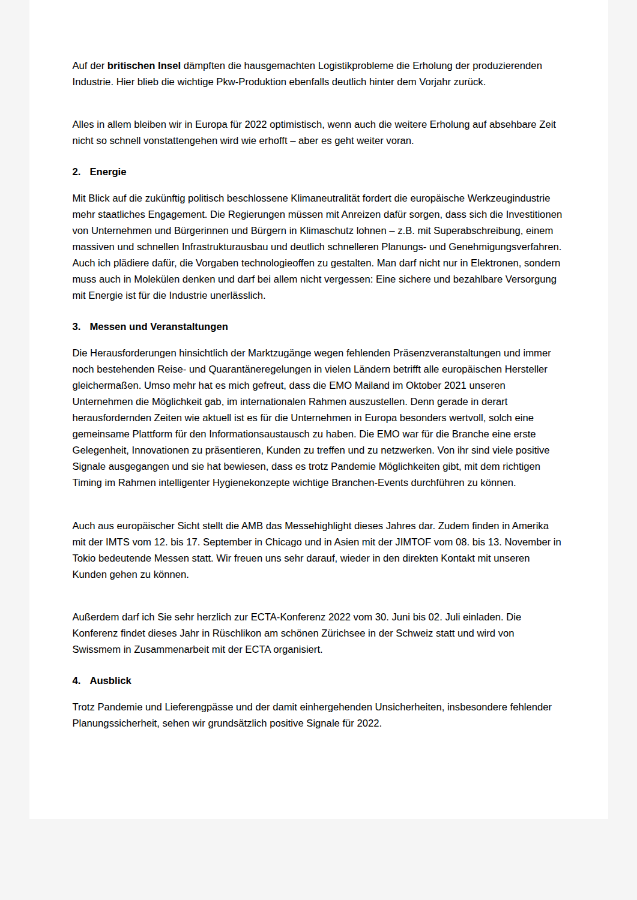Auf der britischen Insel dämpften die hausgemachten Logistikprobleme die Erholung der produzierenden Industrie. Hier blieb die wichtige Pkw-Produktion ebenfalls deutlich hinter dem Vorjahr zurück.
Alles in allem bleiben wir in Europa für 2022 optimistisch, wenn auch die weitere Erholung auf absehbare Zeit nicht so schnell vonstattengehen wird wie erhofft – aber es geht weiter voran.
2. Energie
Mit Blick auf die zukünftig politisch beschlossene Klimaneutralität fordert die europäische Werkzeugindustrie mehr staatliches Engagement. Die Regierungen müssen mit Anreizen dafür sorgen, dass sich die Investitionen von Unternehmen und Bürgerinnen und Bürgern in Klimaschutz lohnen – z.B. mit Superabschreibung, einem massiven und schnellen Infrastrukturausbau und deutlich schnelleren Planungs- und Genehmigungsverfahren. Auch ich plädiere dafür, die Vorgaben technologieoffen zu gestalten. Man darf nicht nur in Elektronen, sondern muss auch in Molekülen denken und darf bei allem nicht vergessen: Eine sichere und bezahlbare Versorgung mit Energie ist für die Industrie unerlässlich.
3. Messen und Veranstaltungen
Die Herausforderungen hinsichtlich der Marktzugänge wegen fehlenden Präsenzveranstaltungen und immer noch bestehenden Reise- und Quarantäneregelungen in vielen Ländern betrifft alle europäischen Hersteller gleichermaßen. Umso mehr hat es mich gefreut, dass die EMO Mailand im Oktober 2021 unseren Unternehmen die Möglichkeit gab, im internationalen Rahmen auszustellen. Denn gerade in derart herausfordernden Zeiten wie aktuell ist es für die Unternehmen in Europa besonders wertvoll, solch eine gemeinsame Plattform für den Informationsaustausch zu haben. Die EMO war für die Branche eine erste Gelegenheit, Innovationen zu präsentieren, Kunden zu treffen und zu netzwerken. Von ihr sind viele positive Signale ausgegangen und sie hat bewiesen, dass es trotz Pandemie Möglichkeiten gibt, mit dem richtigen Timing im Rahmen intelligenter Hygienekonzepte wichtige Branchen-Events durchführen zu können.
Auch aus europäischer Sicht stellt die AMB das Messehighlight dieses Jahres dar. Zudem finden in Amerika mit der IMTS vom 12. bis 17. September in Chicago und in Asien mit der JIMTOF vom 08. bis 13. November in Tokio bedeutende Messen statt. Wir freuen uns sehr darauf, wieder in den direkten Kontakt mit unseren Kunden gehen zu können.
Außerdem darf ich Sie sehr herzlich zur ECTA-Konferenz 2022 vom 30. Juni bis 02. Juli einladen. Die Konferenz findet dieses Jahr in Rüschlikon am schönen Zürichsee in der Schweiz statt und wird von Swissmem in Zusammenarbeit mit der ECTA organisiert.
4. Ausblick
Trotz Pandemie und Lieferengpässe und der damit einhergehenden Unsicherheiten, insbesondere fehlender Planungssicherheit, sehen wir grundsätzlich positive Signale für 2022.